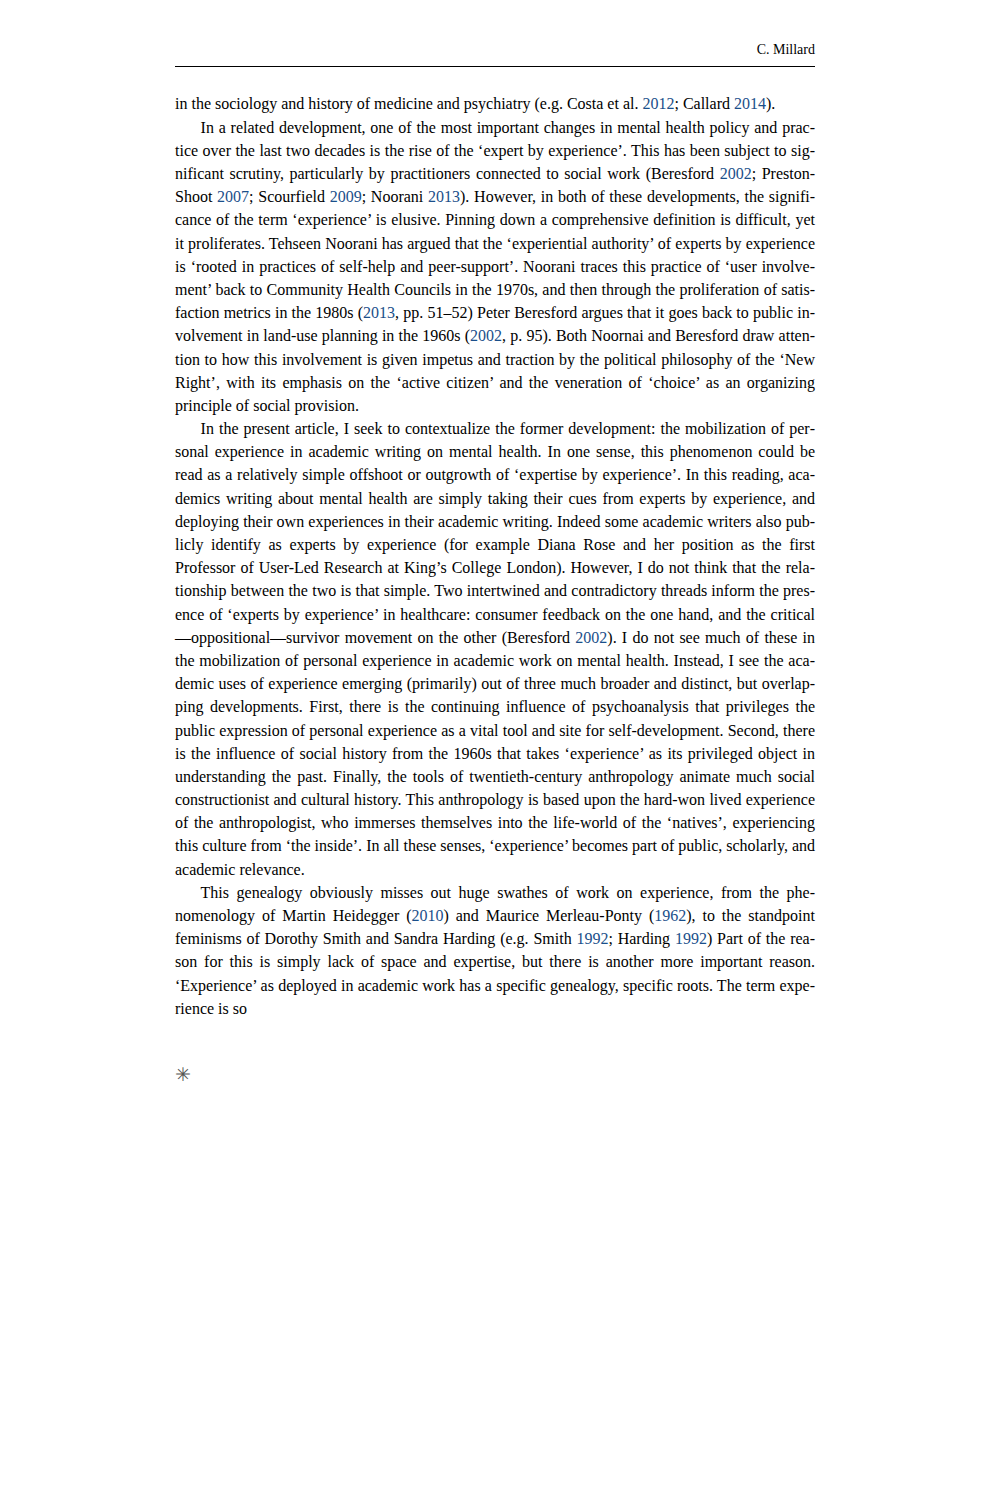C. Millard
in the sociology and history of medicine and psychiatry (e.g. Costa et al. 2012; Callard 2014).
In a related development, one of the most important changes in mental health policy and practice over the last two decades is the rise of the ‘expert by experience’. This has been subject to significant scrutiny, particularly by practitioners connected to social work (Beresford 2002; Preston-Shoot 2007; Scourfield 2009; Noorani 2013). However, in both of these developments, the significance of the term ‘experience’ is elusive. Pinning down a comprehensive definition is difficult, yet it proliferates. Tehseen Noorani has argued that the ‘experiential authority’ of experts by experience is ‘rooted in practices of self-help and peer-support’. Noorani traces this practice of ‘user involvement’ back to Community Health Councils in the 1970s, and then through the proliferation of satisfaction metrics in the 1980s (2013, pp. 51–52) Peter Beresford argues that it goes back to public involvement in land-use planning in the 1960s (2002, p. 95). Both Noornai and Beresford draw attention to how this involvement is given impetus and traction by the political philosophy of the ‘New Right’, with its emphasis on the ‘active citizen’ and the veneration of ‘choice’ as an organizing principle of social provision.
In the present article, I seek to contextualize the former development: the mobilization of personal experience in academic writing on mental health. In one sense, this phenomenon could be read as a relatively simple offshoot or outgrowth of ‘expertise by experience’. In this reading, academics writing about mental health are simply taking their cues from experts by experience, and deploying their own experiences in their academic writing. Indeed some academic writers also publicly identify as experts by experience (for example Diana Rose and her position as the first Professor of User-Led Research at King’s College London). However, I do not think that the relationship between the two is that simple. Two intertwined and contradictory threads inform the presence of ‘experts by experience’ in healthcare: consumer feedback on the one hand, and the critical—oppositional—survivor movement on the other (Beresford 2002). I do not see much of these in the mobilization of personal experience in academic work on mental health. Instead, I see the academic uses of experience emerging (primarily) out of three much broader and distinct, but overlapping developments. First, there is the continuing influence of psychoanalysis that privileges the public expression of personal experience as a vital tool and site for self-development. Second, there is the influence of social history from the 1960s that takes ‘experience’ as its privileged object in understanding the past. Finally, the tools of twentieth-century anthropology animate much social constructionist and cultural history. This anthropology is based upon the hard-won lived experience of the anthropologist, who immerses themselves into the life-world of the ‘natives’, experiencing this culture from ‘the inside’. In all these senses, ‘experience’ becomes part of public, scholarly, and academic relevance.
This genealogy obviously misses out huge swathes of work on experience, from the phenomenology of Martin Heidegger (2010) and Maurice Merleau-Ponty (1962), to the standpoint feminisms of Dorothy Smith and Sandra Harding (e.g. Smith 1992; Harding 1992) Part of the reason for this is simply lack of space and expertise, but there is another more important reason. ‘Experience’ as deployed in academic work has a specific genealogy, specific roots. The term experience is so
✳